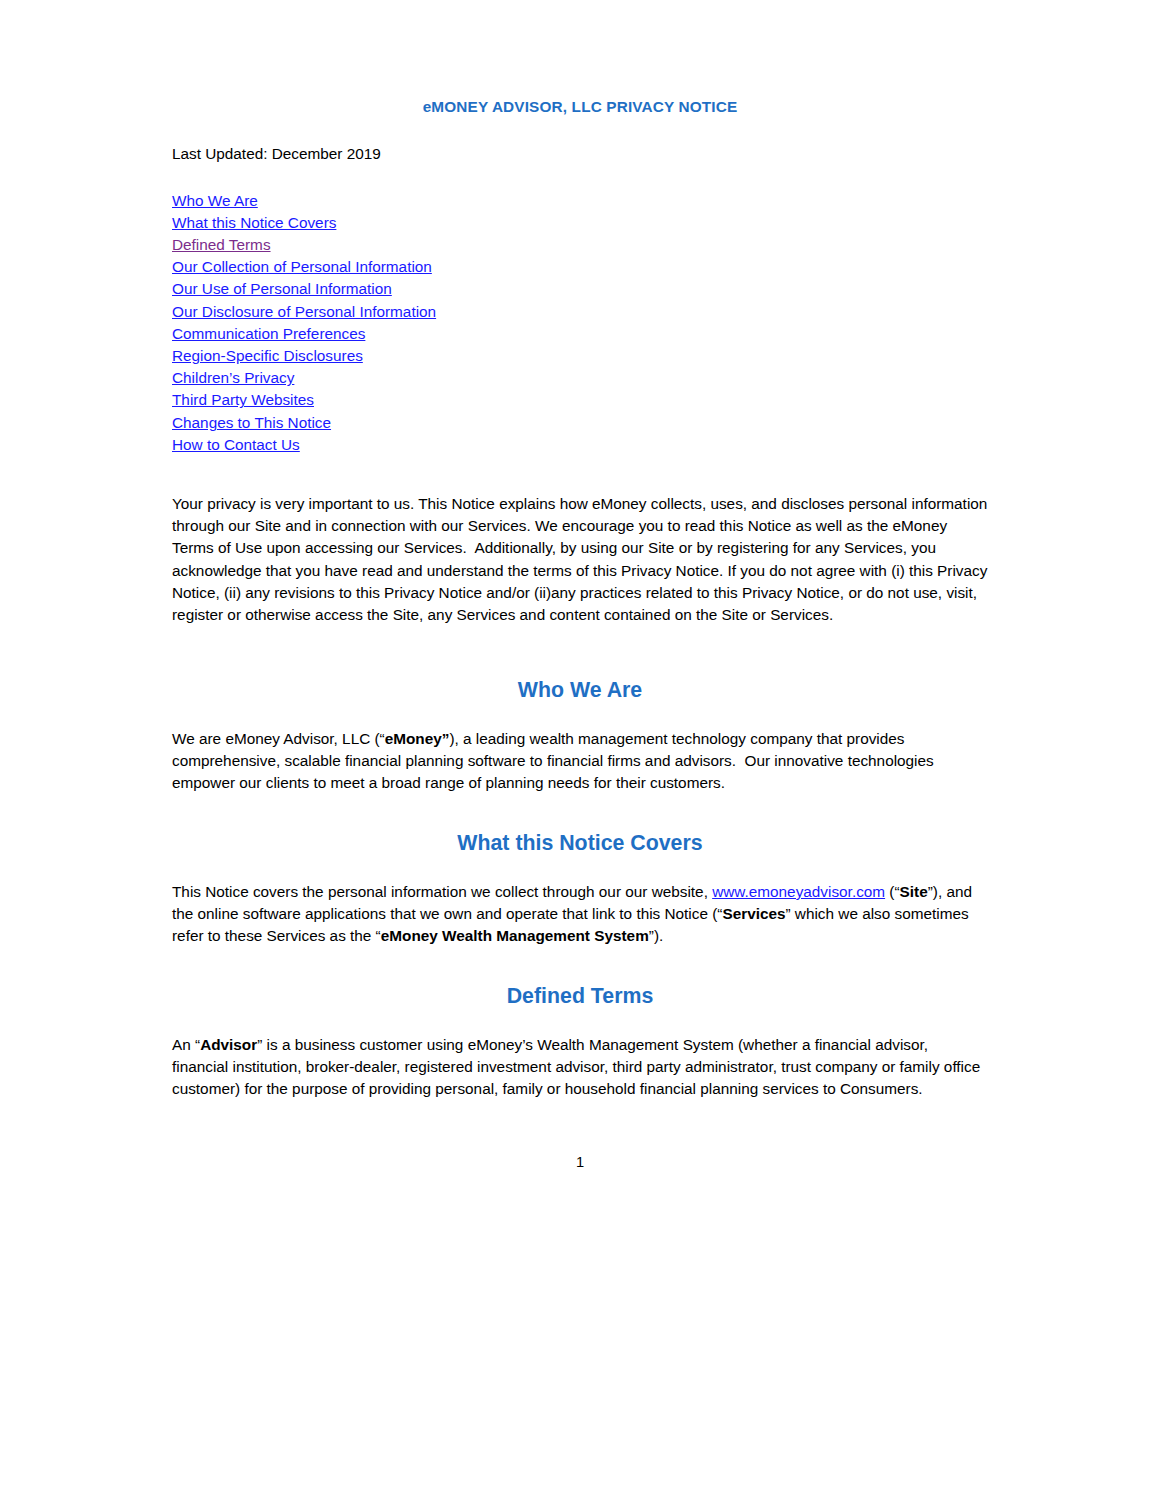eMONEY ADVISOR, LLC PRIVACY NOTICE
Last Updated: December 2019
Who We Are What this Notice Covers Defined Terms Our Collection of Personal Information Our Use of Personal Information Our Disclosure of Personal Information Communication Preferences Region-Specific Disclosures Children’s Privacy Third Party Websites Changes to This Notice How to Contact Us
Your privacy is very important to us. This Notice explains how eMoney collects, uses, and discloses personal information through our Site and in connection with our Services. We encourage you to read this Notice as well as the eMoney Terms of Use upon accessing our Services. Additionally, by using our Site or by registering for any Services, you acknowledge that you have read and understand the terms of this Privacy Notice. If you do not agree with (i) this Privacy Notice, (ii) any revisions to this Privacy Notice and/or (ii)any practices related to this Privacy Notice, or do not use, visit, register or otherwise access the Site, any Services and content contained on the Site or Services.
Who We Are
We are eMoney Advisor, LLC (“eMoney”), a leading wealth management technology company that provides comprehensive, scalable financial planning software to financial firms and advisors. Our innovative technologies empower our clients to meet a broad range of planning needs for their customers.
What this Notice Covers
This Notice covers the personal information we collect through our our website, www.emoneyadvisor.com (“Site”), and the online software applications that we own and operate that link to this Notice (“Services” which we also sometimes refer to these Services as the “eMoney Wealth Management System”).
Defined Terms
An “Advisor” is a business customer using eMoney’s Wealth Management System (whether a financial advisor, financial institution, broker-dealer, registered investment advisor, third party administrator, trust company or family office customer) for the purpose of providing personal, family or household financial planning services to Consumers.
1